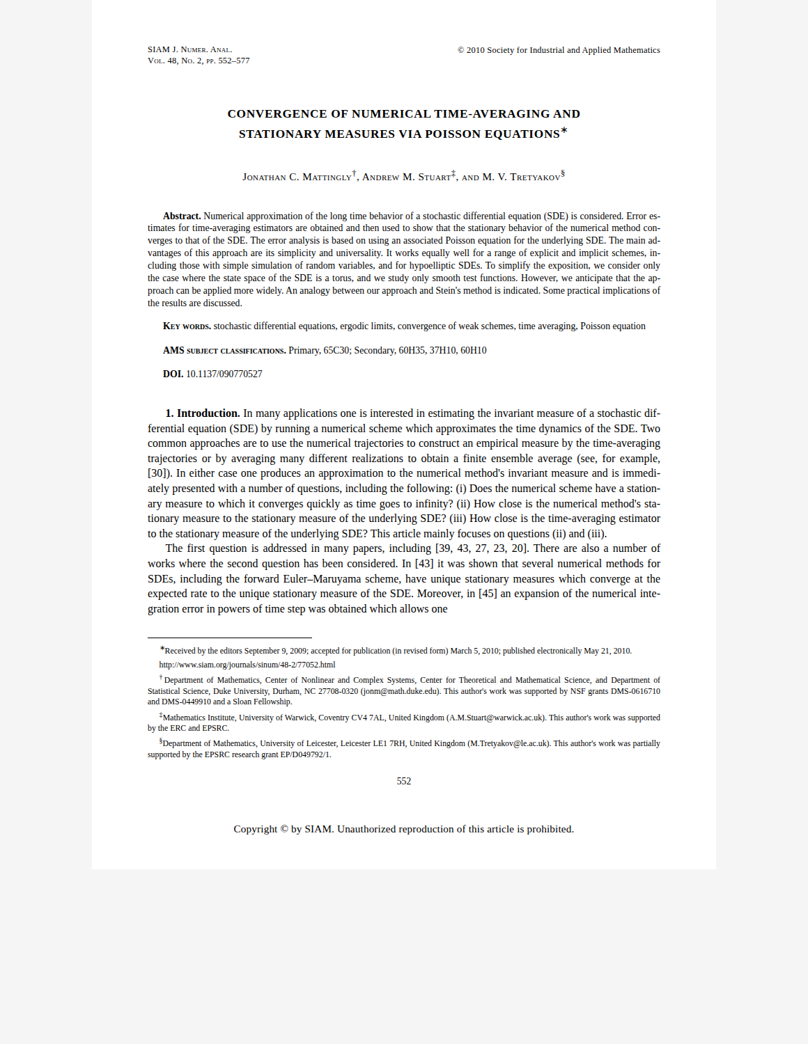SIAM J. Numer. Anal.
Vol. 48, No. 2, pp. 552–577
© 2010 Society for Industrial and Applied Mathematics
Convergence of Numerical Time-Averaging and
Stationary Measures via Poisson Equations∗
Jonathan C. Mattingly†, Andrew M. Stuart‡, and M. V. Tretyakov§
Abstract. Numerical approximation of the long time behavior of a stochastic differential equation (SDE) is considered. Error estimates for time-averaging estimators are obtained and then used to show that the stationary behavior of the numerical method converges to that of the SDE. The error analysis is based on using an associated Poisson equation for the underlying SDE. The main advantages of this approach are its simplicity and universality. It works equally well for a range of explicit and implicit schemes, including those with simple simulation of random variables, and for hypoelliptic SDEs. To simplify the exposition, we consider only the case where the state space of the SDE is a torus, and we study only smooth test functions. However, we anticipate that the approach can be applied more widely. An analogy between our approach and Stein's method is indicated. Some practical implications of the results are discussed.
Key words. stochastic differential equations, ergodic limits, convergence of weak schemes, time averaging, Poisson equation
AMS subject classifications. Primary, 65C30; Secondary, 60H35, 37H10, 60H10
DOI. 10.1137/090770527
1. Introduction. In many applications one is interested in estimating the invariant measure of a stochastic differential equation (SDE) by running a numerical scheme which approximates the time dynamics of the SDE. Two common approaches are to use the numerical trajectories to construct an empirical measure by the time-averaging trajectories or by averaging many different realizations to obtain a finite ensemble average (see, for example, [30]). In either case one produces an approximation to the numerical method's invariant measure and is immediately presented with a number of questions, including the following: (i) Does the numerical scheme have a stationary measure to which it converges quickly as time goes to infinity? (ii) How close is the numerical method's stationary measure to the stationary measure of the underlying SDE? (iii) How close is the time-averaging estimator to the stationary measure of the underlying SDE? This article mainly focuses on questions (ii) and (iii).
The first question is addressed in many papers, including [39, 43, 27, 23, 20]. There are also a number of works where the second question has been considered. In [43] it was shown that several numerical methods for SDEs, including the forward Euler–Maruyama scheme, have unique stationary measures which converge at the expected rate to the unique stationary measure of the SDE. Moreover, in [45] an expansion of the numerical integration error in powers of time step was obtained which allows one
∗Received by the editors September 9, 2009; accepted for publication (in revised form) March 5, 2010; published electronically May 21, 2010.
http://www.siam.org/journals/sinum/48-2/77052.html
†Department of Mathematics, Center of Nonlinear and Complex Systems, Center for Theoretical and Mathematical Science, and Department of Statistical Science, Duke University, Durham, NC 27708-0320 (jonm@math.duke.edu). This author's work was supported by NSF grants DMS-0616710 and DMS-0449910 and a Sloan Fellowship.
‡Mathematics Institute, University of Warwick, Coventry CV4 7AL, United Kingdom (A.M.Stuart@warwick.ac.uk). This author's work was supported by the ERC and EPSRC.
§Department of Mathematics, University of Leicester, Leicester LE1 7RH, United Kingdom (M.Tretyakov@le.ac.uk). This author's work was partially supported by the EPSRC research grant EP/D049792/1.
552
Copyright © by SIAM. Unauthorized reproduction of this article is prohibited.